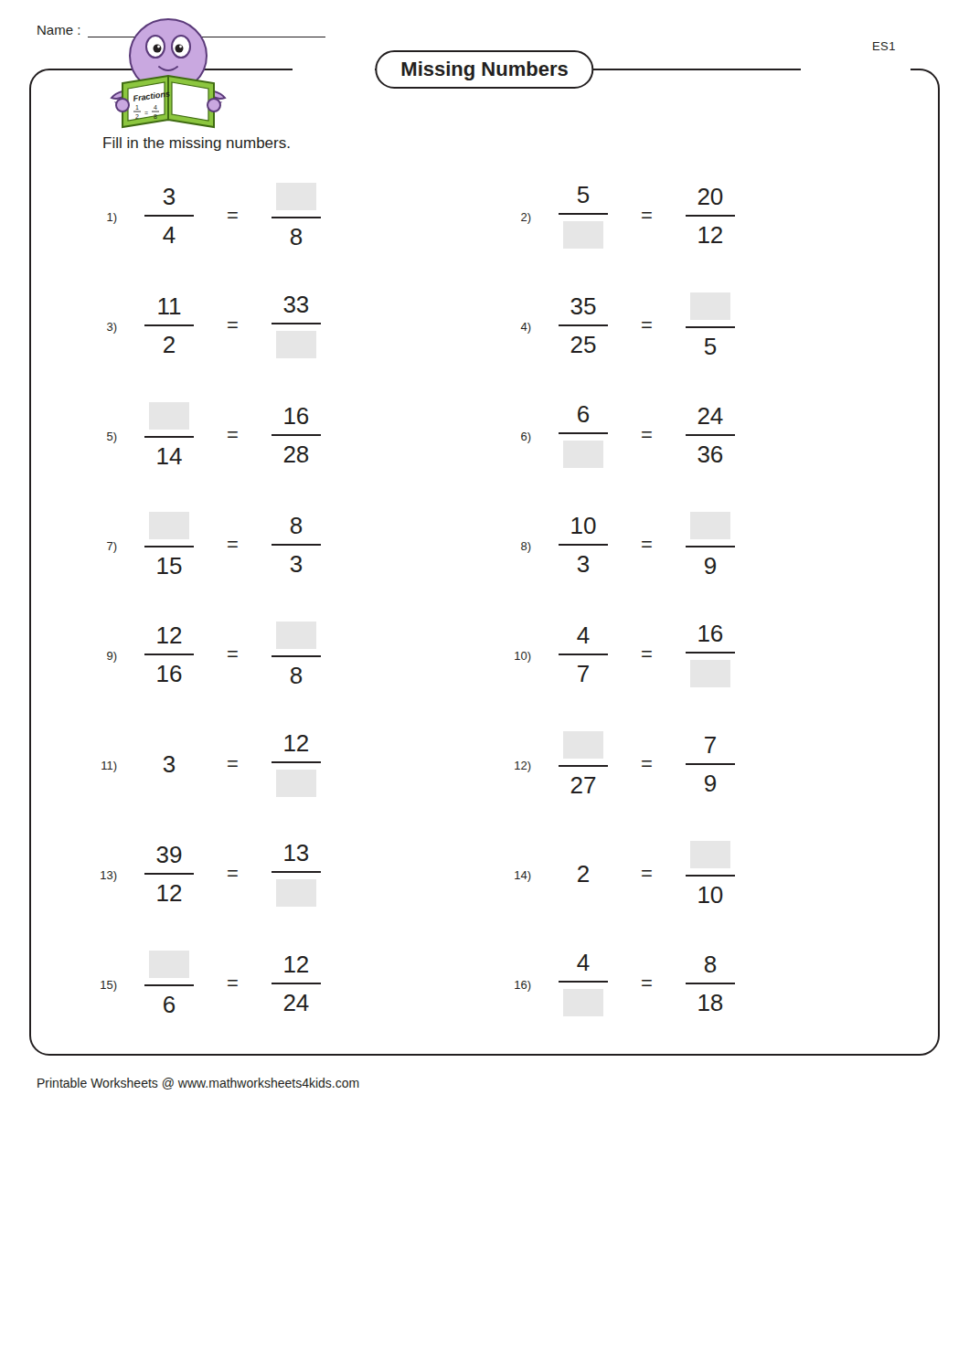Name :
ES1
Missing Numbers
Fractions 1 2 = 4 8
Fill in the missing numbers.
1) 3 4 = 8
2) 5 = 20 12
3) 11 2 = 33
4) 35 25 = 5
5) 14 = 16 28
6) 6 = 24 36
7) 15 = 8 3
8) 10 3 = 9
9) 12 16 = 8
10) 4 7 = 16
11) 3 = 12
12) 27 = 7 9
13) 39 12 = 13
14) 2 = 10
15) 6 = 12 24
16) 4 = 8 18
Printable Worksheets @ www.mathworksheets4kids.com